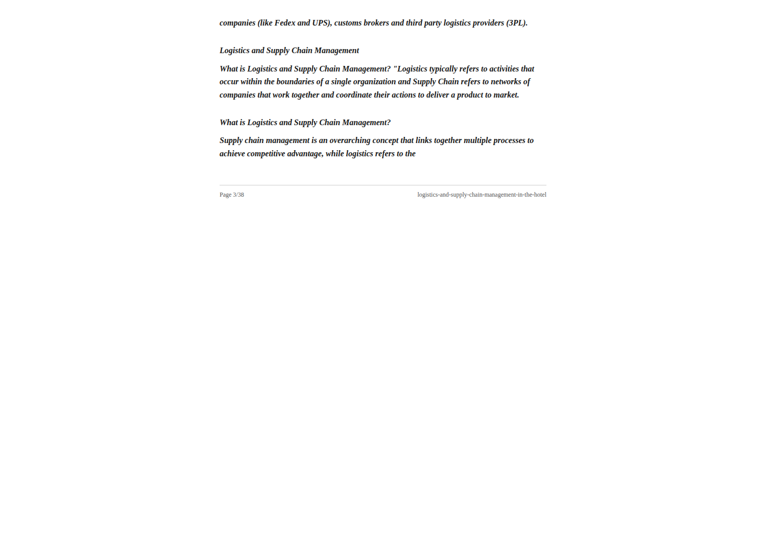companies (like Fedex and UPS), customs brokers and third party logistics providers (3PL).
Logistics and Supply Chain Management
What is Logistics and Supply Chain Management? "Logistics typically refers to activities that occur within the boundaries of a single organization and Supply Chain refers to networks of companies that work together and coordinate their actions to deliver a product to market.
What is Logistics and Supply Chain Management?
Supply chain management is an overarching concept that links together multiple processes to achieve competitive advantage, while logistics refers to the
Page 3/38 logistics-and-supply-chain-management-in-the-hotel